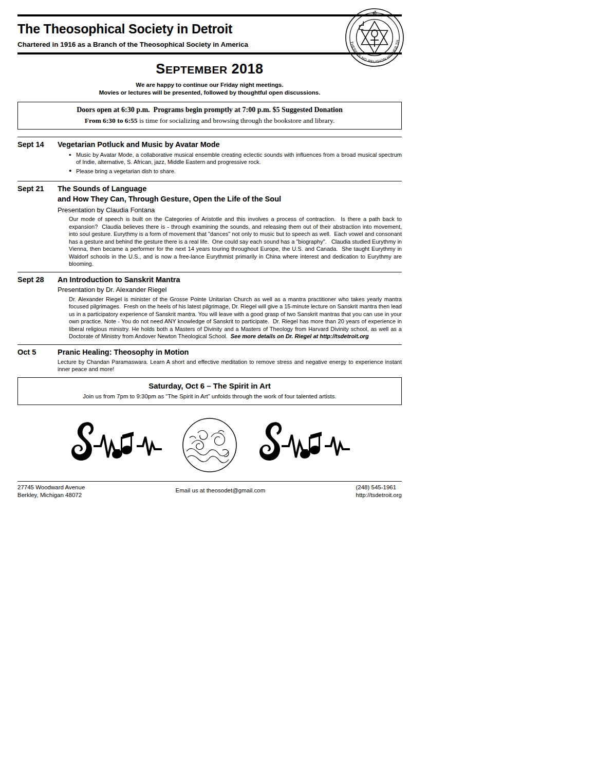ॐ THERE IS NO RELIGION HIGHER THAN TRUTH
The Theosophical Society in Detroit
Chartered in 1916 as a Branch of the Theosophical Society in America
SEPTEMBER 2018
We are happy to continue our Friday night meetings.
Movies or lectures will be presented, followed by thoughtful open discussions.
Doors open at 6:30 p.m. Programs begin promptly at 7:00 p.m. $5 Suggested Donation
From 6:30 to 6:55 is time for socializing and browsing through the bookstore and library.
| Sept 14 | Vegetarian Potluck and Music by Avatar Mode Music by Avatar Mode, a collaborative musical ensemble creating eclectic sounds with influences from a broad musical spectrum of Indie, alternative, S. African, jazz, Middle Eastern and progressive rock. Please bring a vegetarian dish to share. |
| Sept 21 | The Sounds of Language and How They Can, Through Gesture, Open the Life of the Soul Presentation by Claudia Fontana Our mode of speech is built on the Categories of Aristotle and this involves a process of contraction. Is there a path back to expansion? Claudia believes there is - through examining the sounds, and releasing them out of their abstraction into movement, into soul gesture. Eurythmy is a form of movement that "dances" not only to music but to speech as well. Each vowel and consonant has a gesture and behind the gesture there is a real life. One could say each sound has a "biography". Claudia studied Eurythmy in Vienna, then became a performer for the next 14 years touring throughout Europe, the U.S. and Canada. She taught Eurythmy in Waldorf schools in the U.S., and is now a free-lance Eurythmist primarily in China where interest and dedication to Eurythmy are blooming. |
| Sept 28 | An Introduction to Sanskrit Mantra Presentation by Dr. Alexander Riegel Dr. Alexander Riegel is minister of the Grosse Pointe Unitarian Church as well as a mantra practitioner who takes yearly mantra focused pilgrimages. Fresh on the heels of his latest pilgrimage, Dr. Riegel will give a 15-minute lecture on Sanskrit mantra then lead us in a participatory experience of Sanskrit mantra. You will leave with a good grasp of two Sanskrit mantras that you can use in your own practice. Note - You do not need ANY knowledge of Sanskrit to participate. Dr. Riegel has more than 20 years of experience in liberal religious ministry. He holds both a Masters of Divinity and a Masters of Theology from Harvard Divinity school, as well as a Doctorate of Ministry from Andover Newton Theological School. See more details on Dr. Riegel at http://tsdetroit.org |
| Oct 5 | Pranic Healing: Theosophy in Motion Lecture by Chandan Paramaswara. Learn A short and effective meditation to remove stress and negative energy to experience instant inner peace and more! |
Saturday, Oct 6 – The Spirit in Art
Join us from 7pm to 9:30pm as “The Spirit in Art” unfolds through the work of four talented artists.
27745 Woodward Avenue
Berkley, Michigan 48072
Email us at theosodet@gmail.com
(248) 545-1961
http://tsdetroit.org